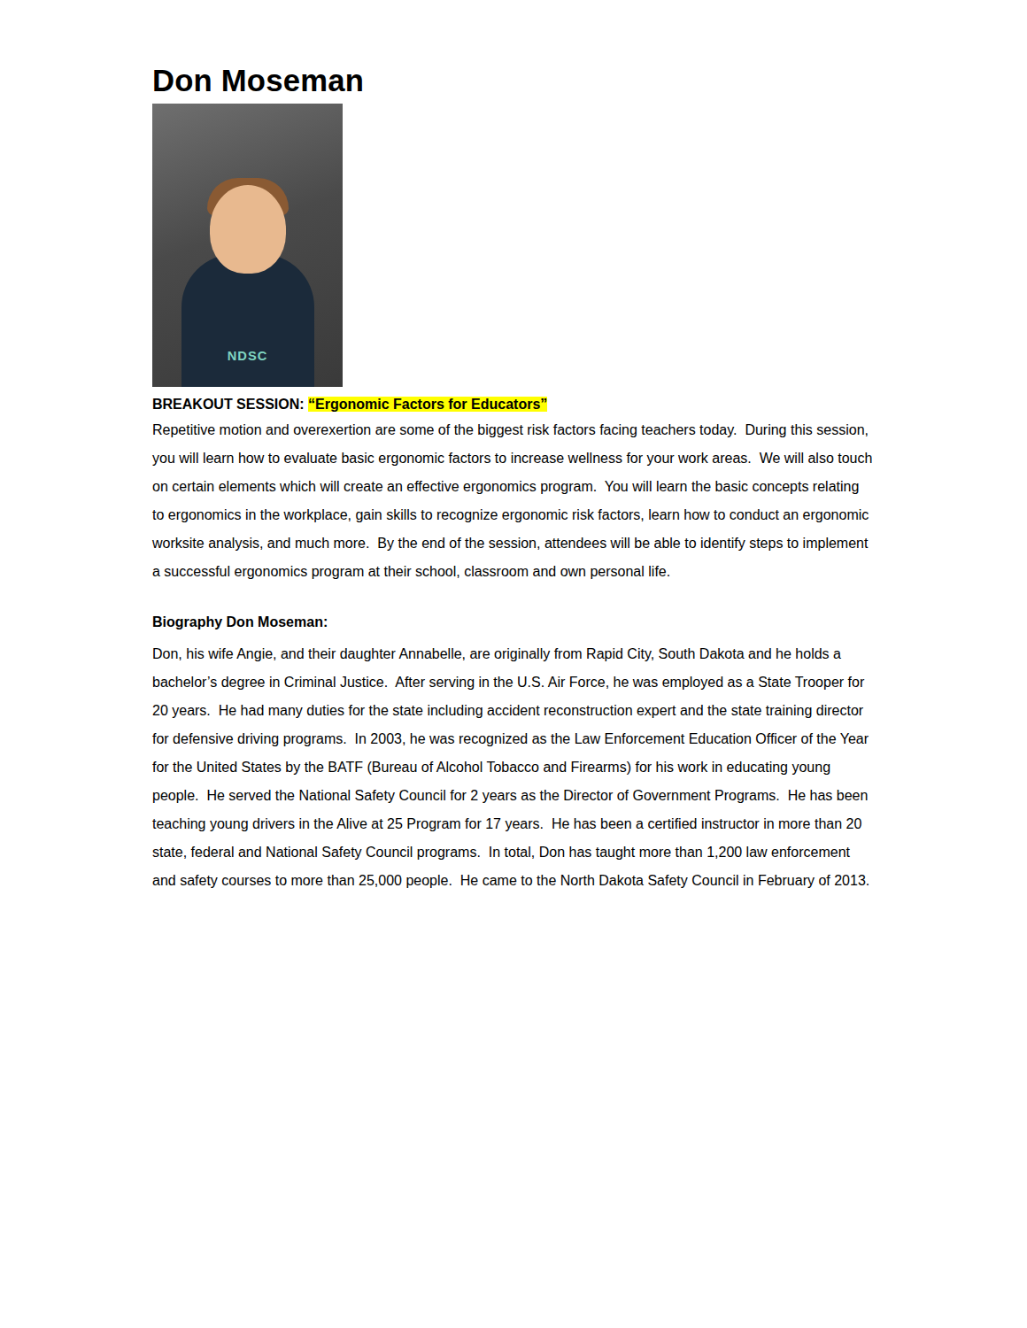Don Moseman
NDSC
BREAKOUT SESSION: “Ergonomic Factors for Educators”
Repetitive motion and overexertion are some of the biggest risk factors facing teachers today. During this session, you will learn how to evaluate basic ergonomic factors to increase wellness for your work areas. We will also touch on certain elements which will create an effective ergonomics program. You will learn the basic concepts relating to ergonomics in the workplace, gain skills to recognize ergonomic risk factors, learn how to conduct an ergonomic worksite analysis, and much more. By the end of the session, attendees will be able to identify steps to implement a successful ergonomics program at their school, classroom and own personal life.
Biography Don Moseman:
Don, his wife Angie, and their daughter Annabelle, are originally from Rapid City, South Dakota and he holds a bachelor’s degree in Criminal Justice. After serving in the U.S. Air Force, he was employed as a State Trooper for 20 years. He had many duties for the state including accident reconstruction expert and the state training director for defensive driving programs. In 2003, he was recognized as the Law Enforcement Education Officer of the Year for the United States by the BATF (Bureau of Alcohol Tobacco and Firearms) for his work in educating young people. He served the National Safety Council for 2 years as the Director of Government Programs. He has been teaching young drivers in the Alive at 25 Program for 17 years. He has been a certified instructor in more than 20 state, federal and National Safety Council programs. In total, Don has taught more than 1,200 law enforcement and safety courses to more than 25,000 people. He came to the North Dakota Safety Council in February of 2013.